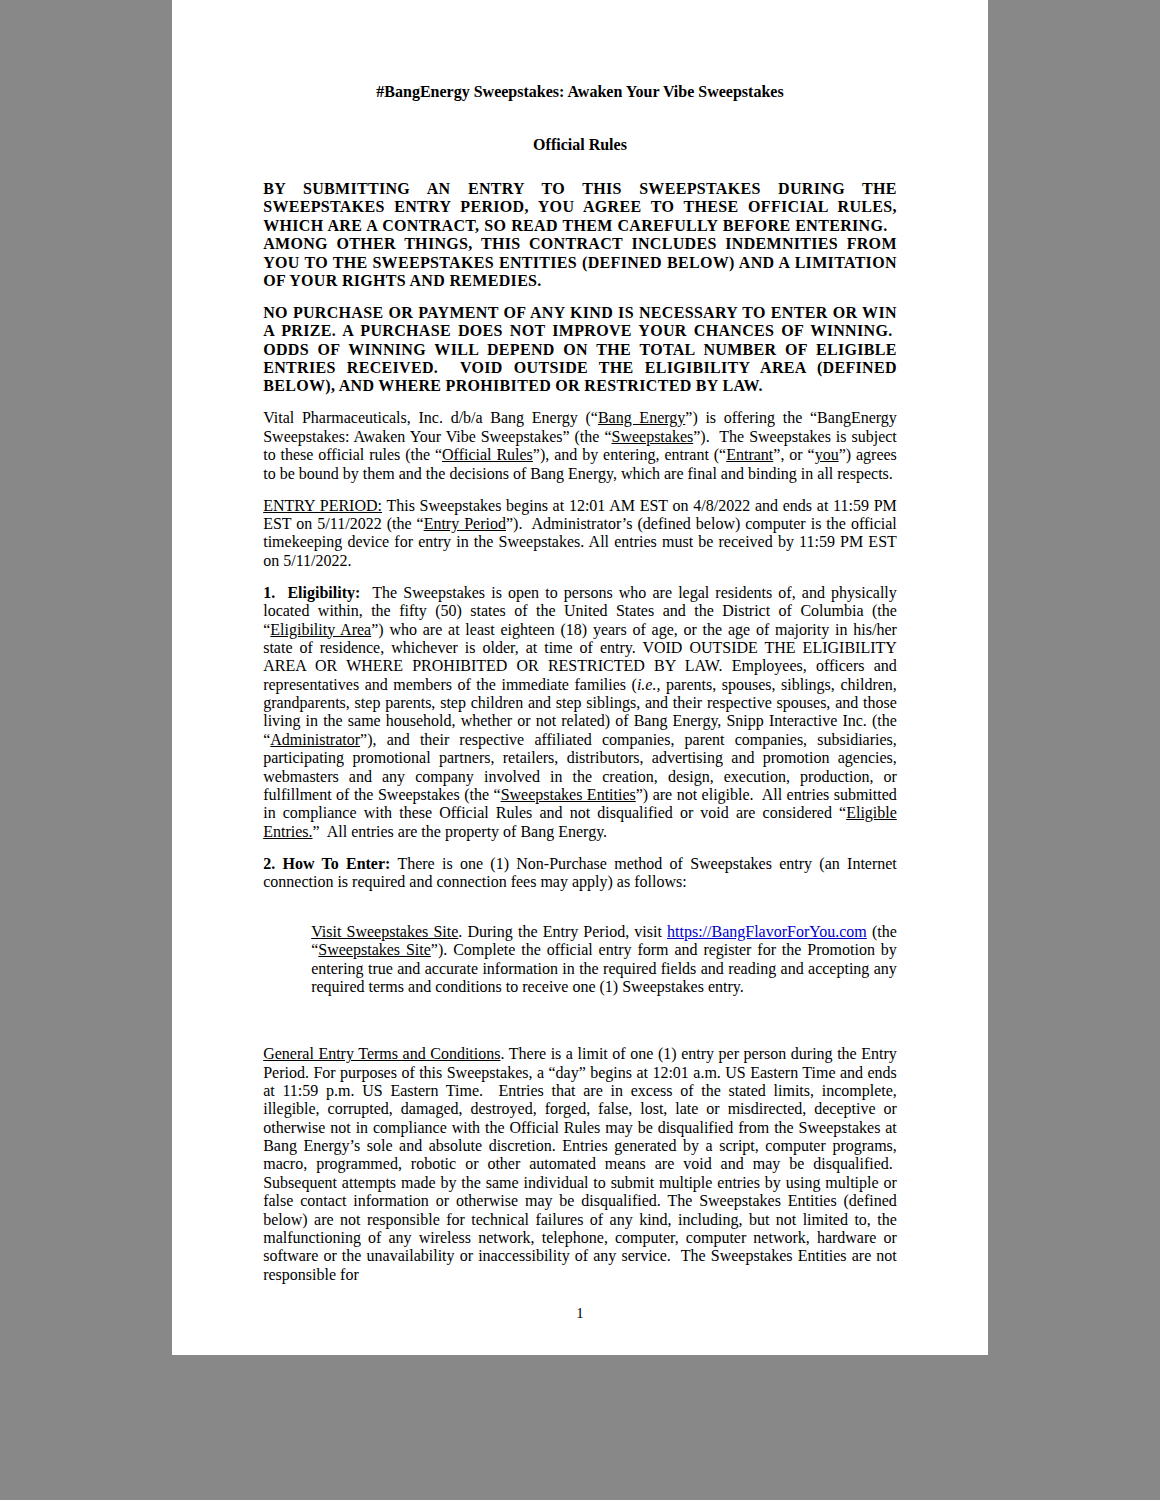#BangEnergy Sweepstakes: Awaken Your Vibe Sweepstakes
Official Rules
BY SUBMITTING AN ENTRY TO THIS SWEEPSTAKES DURING THE SWEEPSTAKES ENTRY PERIOD, YOU AGREE TO THESE OFFICIAL RULES, WHICH ARE A CONTRACT, SO READ THEM CAREFULLY BEFORE ENTERING. AMONG OTHER THINGS, THIS CONTRACT INCLUDES INDEMNITIES FROM YOU TO THE SWEEPSTAKES ENTITIES (DEFINED BELOW) AND A LIMITATION OF YOUR RIGHTS AND REMEDIES.
NO PURCHASE OR PAYMENT OF ANY KIND IS NECESSARY TO ENTER OR WIN A PRIZE. A PURCHASE DOES NOT IMPROVE YOUR CHANCES OF WINNING. ODDS OF WINNING WILL DEPEND ON THE TOTAL NUMBER OF ELIGIBLE ENTRIES RECEIVED. VOID OUTSIDE THE ELIGIBILITY AREA (DEFINED BELOW), AND WHERE PROHIBITED OR RESTRICTED BY LAW.
Vital Pharmaceuticals, Inc. d/b/a Bang Energy (“Bang Energy”) is offering the “BangEnergy Sweepstakes: Awaken Your Vibe Sweepstakes” (the “Sweepstakes”). The Sweepstakes is subject to these official rules (the “Official Rules”), and by entering, entrant (“Entrant”, or “you”) agrees to be bound by them and the decisions of Bang Energy, which are final and binding in all respects.
ENTRY PERIOD: This Sweepstakes begins at 12:01 AM EST on 4/8/2022 and ends at 11:59 PM EST on 5/11/2022 (the “Entry Period”). Administrator’s (defined below) computer is the official timekeeping device for entry in the Sweepstakes. All entries must be received by 11:59 PM EST on 5/11/2022.
1. Eligibility: The Sweepstakes is open to persons who are legal residents of, and physically located within, the fifty (50) states of the United States and the District of Columbia (the “Eligibility Area”) who are at least eighteen (18) years of age, or the age of majority in his/her state of residence, whichever is older, at time of entry. VOID OUTSIDE THE ELIGIBILITY AREA OR WHERE PROHIBITED OR RESTRICTED BY LAW. Employees, officers and representatives and members of the immediate families (i.e., parents, spouses, siblings, children, grandparents, step parents, step children and step siblings, and their respective spouses, and those living in the same household, whether or not related) of Bang Energy, Snipp Interactive Inc. (the “Administrator”), and their respective affiliated companies, parent companies, subsidiaries, participating promotional partners, retailers, distributors, advertising and promotion agencies, webmasters and any company involved in the creation, design, execution, production, or fulfillment of the Sweepstakes (the “Sweepstakes Entities”) are not eligible. All entries submitted in compliance with these Official Rules and not disqualified or void are considered “Eligible Entries.” All entries are the property of Bang Energy.
2. How To Enter: There is one (1) Non-Purchase method of Sweepstakes entry (an Internet connection is required and connection fees may apply) as follows:
Visit Sweepstakes Site. During the Entry Period, visit https://BangFlavorForYou.com (the “Sweepstakes Site”). Complete the official entry form and register for the Promotion by entering true and accurate information in the required fields and reading and accepting any required terms and conditions to receive one (1) Sweepstakes entry.
General Entry Terms and Conditions. There is a limit of one (1) entry per person during the Entry Period. For purposes of this Sweepstakes, a “day” begins at 12:01 a.m. US Eastern Time and ends at 11:59 p.m. US Eastern Time. Entries that are in excess of the stated limits, incomplete, illegible, corrupted, damaged, destroyed, forged, false, lost, late or misdirected, deceptive or otherwise not in compliance with the Official Rules may be disqualified from the Sweepstakes at Bang Energy’s sole and absolute discretion. Entries generated by a script, computer programs, macro, programmed, robotic or other automated means are void and may be disqualified. Subsequent attempts made by the same individual to submit multiple entries by using multiple or false contact information or otherwise may be disqualified. The Sweepstakes Entities (defined below) are not responsible for technical failures of any kind, including, but not limited to, the malfunctioning of any wireless network, telephone, computer, computer network, hardware or software or the unavailability or inaccessibility of any service. The Sweepstakes Entities are not responsible for
1